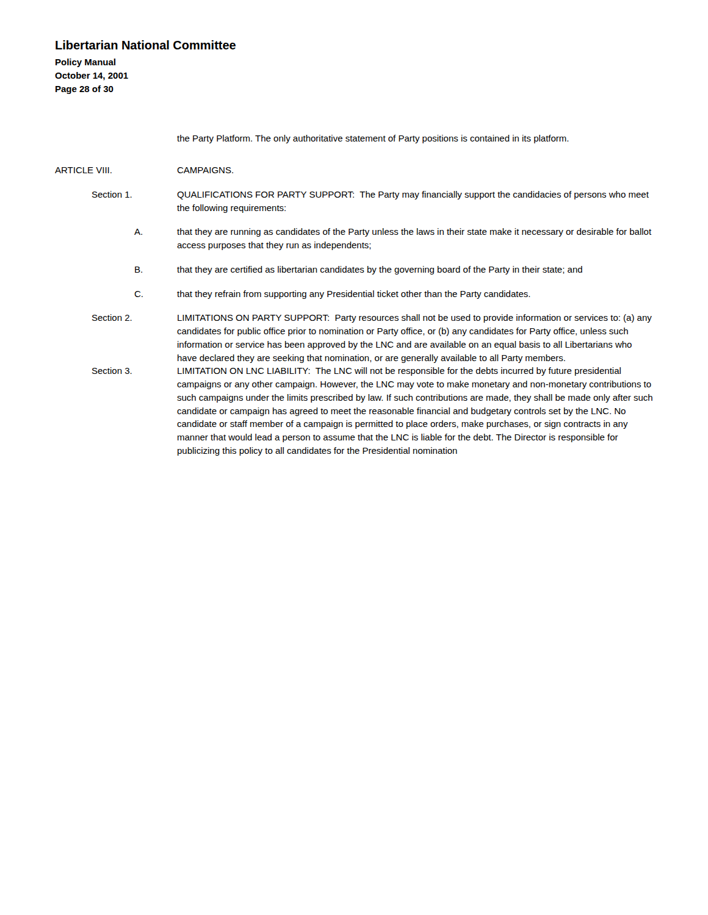Libertarian National Committee
Policy Manual
October 14, 2001
Page 28 of 30
the Party Platform. The only authoritative statement of Party positions is contained in its platform.
ARTICLE VIII.
CAMPAIGNS.
Section 1.
QUALIFICATIONS FOR PARTY SUPPORT: The Party may financially support the candidacies of persons who meet the following requirements:
A.
that they are running as candidates of the Party unless the laws in their state make it necessary or desirable for ballot access purposes that they run as independents;
B.
that they are certified as libertarian candidates by the governing board of the Party in their state; and
C.
that they refrain from supporting any Presidential ticket other than the Party candidates.
Section 2.
LIMITATIONS ON PARTY SUPPORT: Party resources shall not be used to provide information or services to: (a) any candidates for public office prior to nomination or Party office, or (b) any candidates for Party office, unless such information or service has been approved by the LNC and are available on an equal basis to all Libertarians who have declared they are seeking that nomination, or are generally available to all Party members.
Section 3.
LIMITATION ON LNC LIABILITY: The LNC will not be responsible for the debts incurred by future presidential campaigns or any other campaign. However, the LNC may vote to make monetary and non-monetary contributions to such campaigns under the limits prescribed by law. If such contributions are made, they shall be made only after such candidate or campaign has agreed to meet the reasonable financial and budgetary controls set by the LNC. No candidate or staff member of a campaign is permitted to place orders, make purchases, or sign contracts in any manner that would lead a person to assume that the LNC is liable for the debt. The Director is responsible for publicizing this policy to all candidates for the Presidential nomination